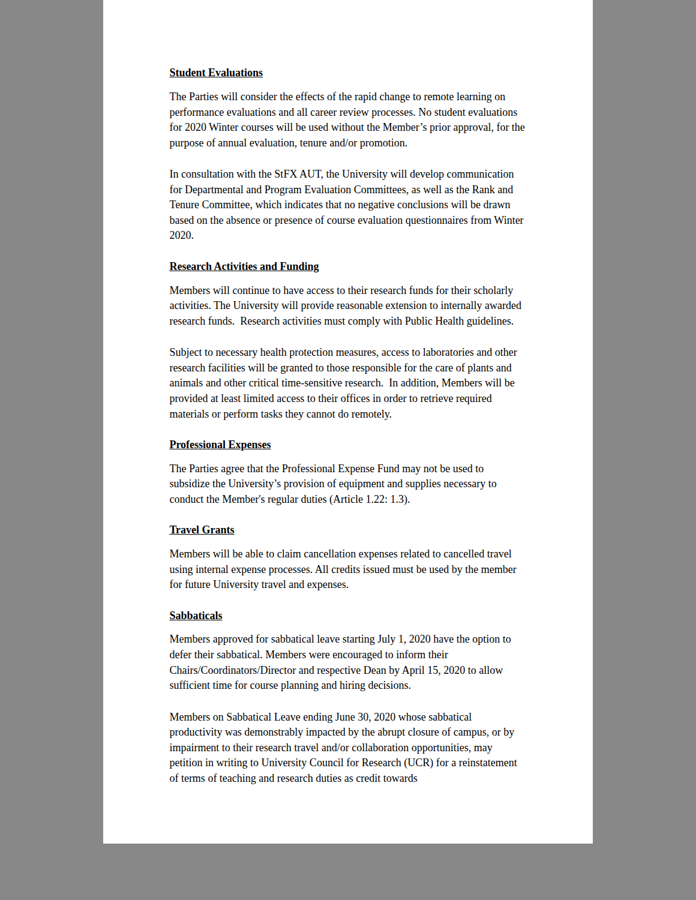Student Evaluations
The Parties will consider the effects of the rapid change to remote learning on performance evaluations and all career review processes. No student evaluations for 2020 Winter courses will be used without the Member’s prior approval, for the purpose of annual evaluation, tenure and/or promotion.
In consultation with the StFX AUT, the University will develop communication for Departmental and Program Evaluation Committees, as well as the Rank and Tenure Committee, which indicates that no negative conclusions will be drawn based on the absence or presence of course evaluation questionnaires from Winter 2020.
Research Activities and Funding
Members will continue to have access to their research funds for their scholarly activities. The University will provide reasonable extension to internally awarded research funds. Research activities must comply with Public Health guidelines.
Subject to necessary health protection measures, access to laboratories and other research facilities will be granted to those responsible for the care of plants and animals and other critical time-sensitive research. In addition, Members will be provided at least limited access to their offices in order to retrieve required materials or perform tasks they cannot do remotely.
Professional Expenses
The Parties agree that the Professional Expense Fund may not be used to subsidize the University’s provision of equipment and supplies necessary to conduct the Member's regular duties (Article 1.22: 1.3).
Travel Grants
Members will be able to claim cancellation expenses related to cancelled travel using internal expense processes. All credits issued must be used by the member for future University travel and expenses.
Sabbaticals
Members approved for sabbatical leave starting July 1, 2020 have the option to defer their sabbatical. Members were encouraged to inform their Chairs/Coordinators/Director and respective Dean by April 15, 2020 to allow sufficient time for course planning and hiring decisions.
Members on Sabbatical Leave ending June 30, 2020 whose sabbatical productivity was demonstrably impacted by the abrupt closure of campus, or by impairment to their research travel and/or collaboration opportunities, may petition in writing to University Council for Research (UCR) for a reinstatement of terms of teaching and research duties as credit towards